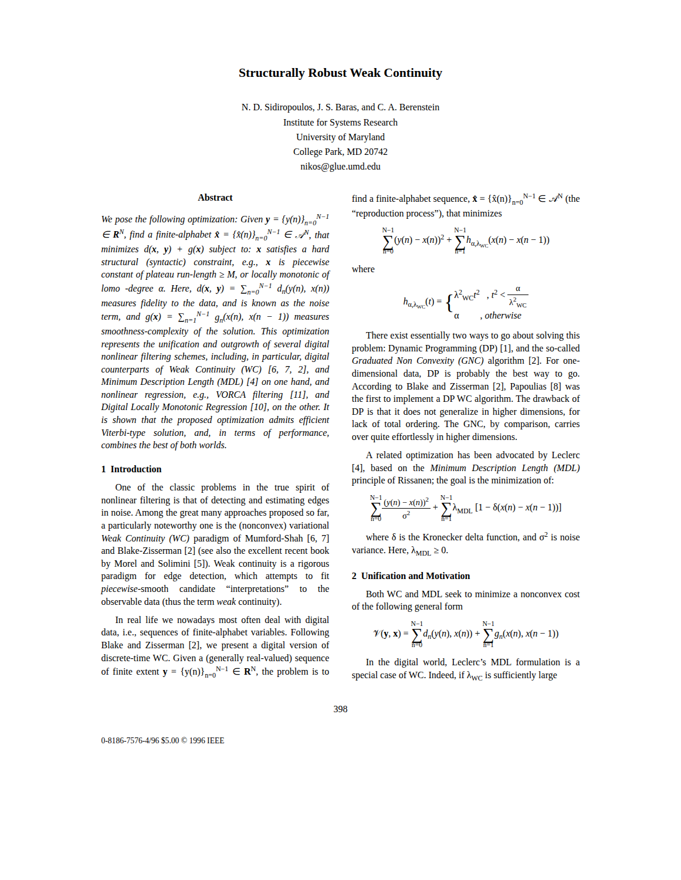Structurally Robust Weak Continuity
N. D. Sidiropoulos, J. S. Baras, and C. A. Berenstein
Institute for Systems Research
University of Maryland
College Park, MD 20742
nikos@glue.umd.edu
Abstract
We pose the following optimization: Given y = {y(n)}n=0N−1 ∈ RN, find a finite-alphabet x̂ = {x̂(n)}n=0N−1 ∈ 𝒜N, that minimizes d(x, y) + g(x) subject to: x satisfies a hard structural (syntactic) constraint, e.g., x is piecewise constant of plateau run-length ≥ M, or locally monotonic of lomo -degree α. Here, d(x, y) = ∑n=0N−1 dn(y(n), x(n)) measures fidelity to the data, and is known as the noise term, and g(x) = ∑n=1N−1 gn(x(n), x(n − 1)) measures smoothness-complexity of the solution. This optimization represents the unification and outgrowth of several digital nonlinear filtering schemes, including, in particular, digital counterparts of Weak Continuity (WC) [6, 7, 2], and Minimum Description Length (MDL) [4] on one hand, and nonlinear regression, e.g., VORCA filtering [11], and Digital Locally Monotonic Regression [10], on the other. It is shown that the proposed optimization admits efficient Viterbi-type solution, and, in terms of performance, combines the best of both worlds.
1 Introduction
One of the classic problems in the true spirit of nonlinear filtering is that of detecting and estimating edges in noise. Among the great many approaches proposed so far, a particularly noteworthy one is the (nonconvex) variational Weak Continuity (WC) paradigm of Mumford-Shah [6, 7] and Blake-Zisserman [2] (see also the excellent recent book by Morel and Solimini [5]). Weak continuity is a rigorous paradigm for edge detection, which attempts to fit piecewise-smooth candidate “interpretations” to the observable data (thus the term weak continuity).
In real life we nowadays most often deal with digital data, i.e., sequences of finite-alphabet variables. Following Blake and Zisserman [2], we present a digital version of discrete-time WC. Given a (generally real-valued) sequence of finite extent y = {y(n)}n=0N−1 ∈ RN, the problem is to find a finite-alphabet sequence, x̂ = {x̂(n)}n=0N−1 ∈ 𝒜N (the “reproduction process”), that minimizes
N−1∑n=0(y(n) − x(n))2 + N−1∑n=1 hα,λWC(x(n) − x(n − 1))
where
hα,λWC(t) = {λ2WCt2 , t2 < αλ2WC α , otherwise
There exist essentially two ways to go about solving this problem: Dynamic Programming (DP) [1], and the so-called Graduated Non Convexity (GNC) algorithm [2]. For one-dimensional data, DP is probably the best way to go. According to Blake and Zisserman [2], Papoulias [8] was the first to implement a DP WC algorithm. The drawback of DP is that it does not generalize in higher dimensions, for lack of total ordering. The GNC, by comparison, carries over quite effortlessly in higher dimensions.
A related optimization has been advocated by Leclerc [4], based on the Minimum Description Length (MDL) principle of Rissanen; the goal is the minimization of:
N−1∑n=0(y(n) − x(n))2 σ2 + N−1∑n=1λMDL [1 − δ(x(n) − x(n − 1))]
where δ is the Kronecker delta function, and σ2 is noise variance. Here, λMDL ≥ 0.
2 Unification and Motivation
Both WC and MDL seek to minimize a nonconvex cost of the following general form
𝒱(y, x) = N−1∑n=0 dn(y(n), x(n)) + N−1∑n=1 gn(x(n), x(n − 1))
In the digital world, Leclerc’s MDL formulation is a special case of WC. Indeed, if λWC is sufficiently large
398
0-8186-7576-4/96 $5.00 © 1996 IEEE